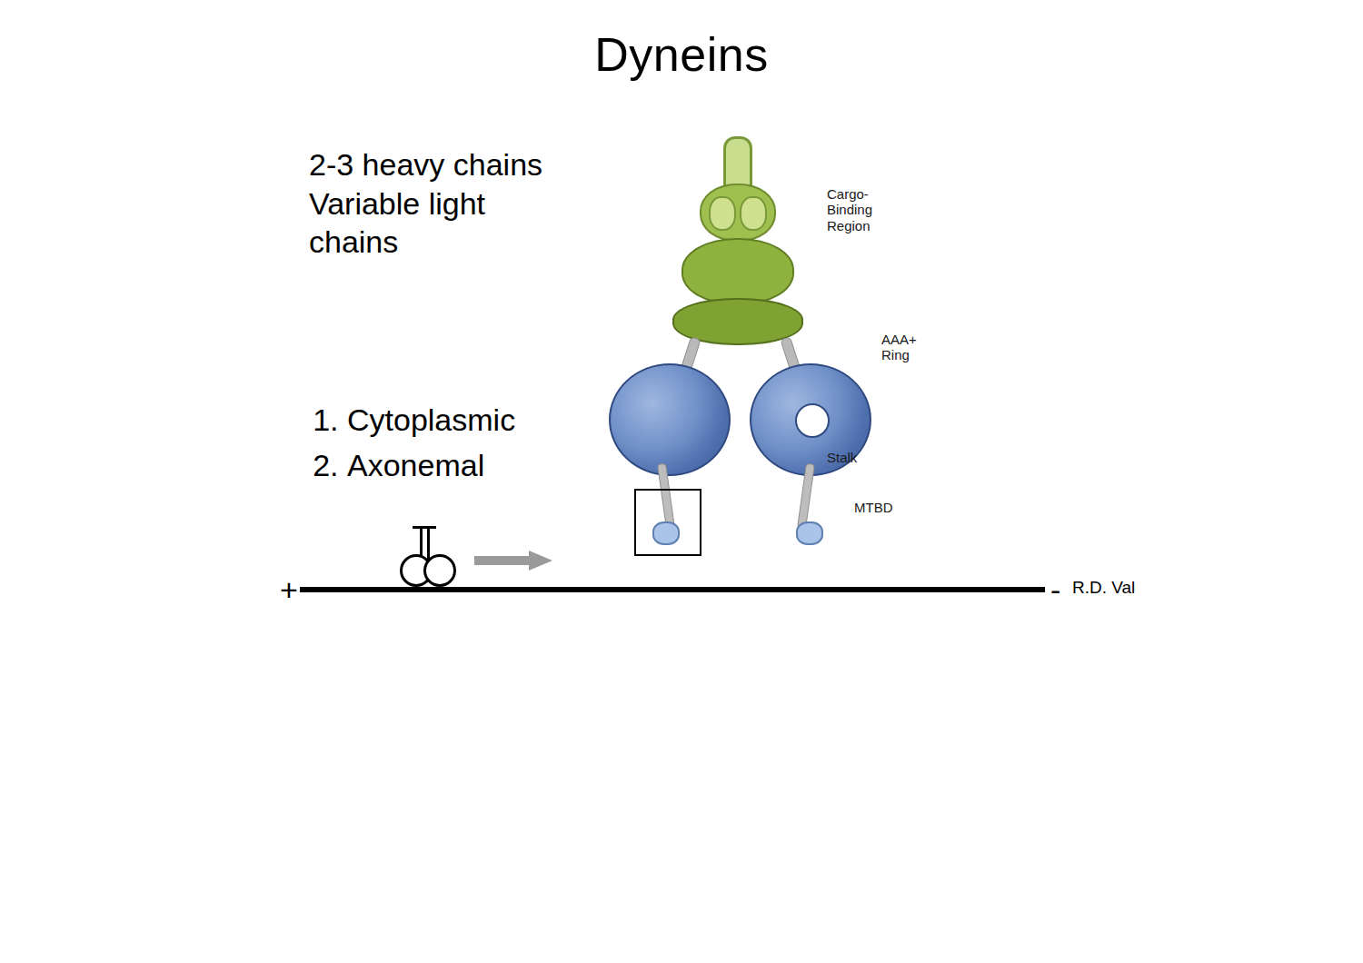Dyneins
2-3 heavy chains
Variable light chains
Cytoplasmic
Axonemal
Cargo-
Binding
Region
AAA+
Ring
Stalk
MTBD
+
-
R.D. Vale (2003) Cell